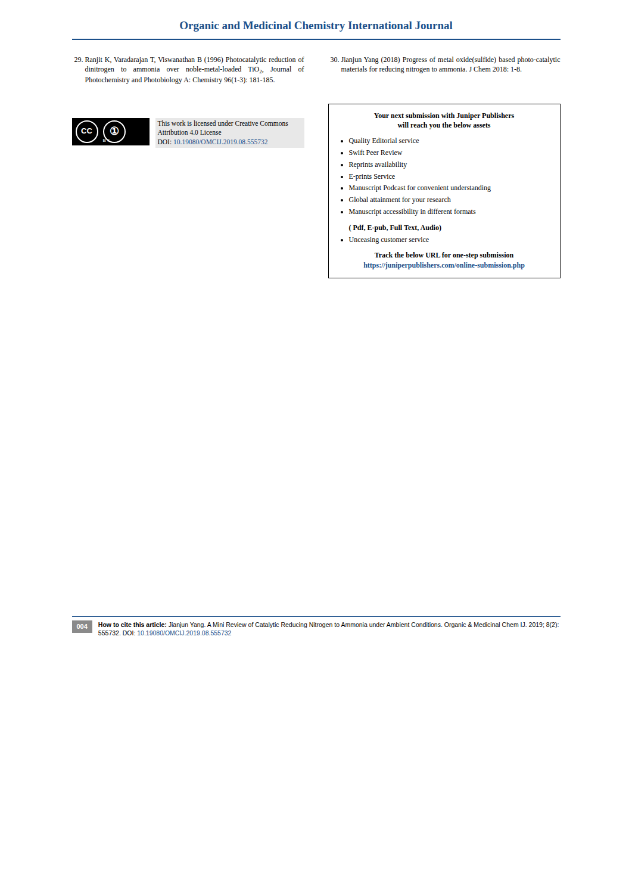Organic and Medicinal Chemistry International Journal
Ranjit K, Varadarajan T, Viswanathan B (1996) Photocatalytic reduction of dinitrogen to ammonia over noble-metal-loaded TiO2, Journal of Photochemistry and Photobiology A: Chemistry 96(1-3): 181-185.
CC
①
BY
This work is licensed under Creative Commons Attribution 4.0 License
DOI: 10.19080/OMCIJ.2019.08.555732
Jianjun Yang (2018) Progress of metal oxide(sulfide) based photo-catalytic materials for reducing nitrogen to ammonia. J Chem 2018: 1-8.
Your next submission with Juniper Publishers
will reach you the below assets
Quality Editorial service
Swift Peer Review
Reprints availability
E-prints Service
Manuscript Podcast for convenient understanding
Global attainment for your research
Manuscript accessibility in different formats
( Pdf, E-pub, Full Text, Audio)
Unceasing customer service
Track the below URL for one-step submission
https://juniperpublishers.com/online-submission.php
004
How to cite this article: Jianjun Yang. A Mini Review of Catalytic Reducing Nitrogen to Ammonia under Ambient Conditions. Organic & Medicinal Chem IJ. 2019; 8(2): 555732. DOI: 10.19080/OMCIJ.2019.08.555732